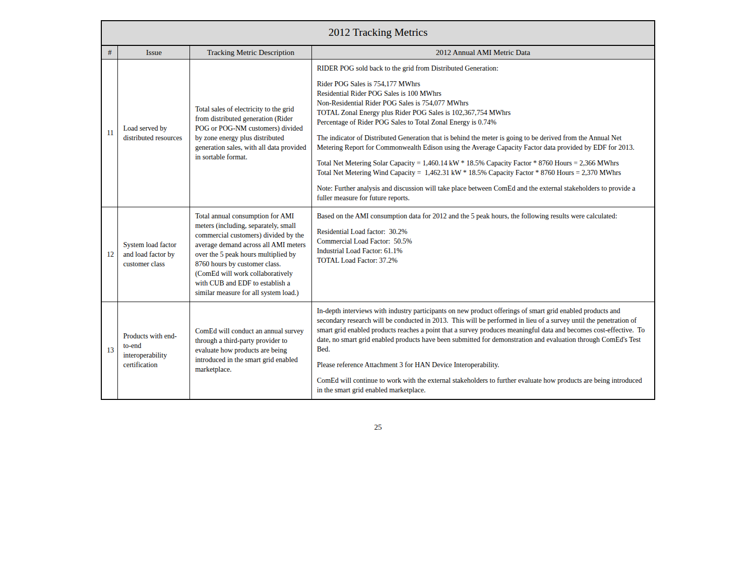2012 Tracking Metrics
| # | Issue | Tracking Metric Description | 2012 Annual AMI Metric Data |
| --- | --- | --- | --- |
| 11 | Load served by distributed resources | Total sales of electricity to the grid from distributed generation (Rider POG or POG-NM customers) divided by zone energy plus distributed generation sales, with all data provided in sortable format. | RIDER POG sold back to the grid from Distributed Generation: Rider POG Sales is 754,177 MWhrs Residential Rider POG Sales is 100 MWhrs Non-Residential Rider POG Sales is 754,077 MWhrs TOTAL Zonal Energy plus Rider POG Sales is 102,367,754 MWhrs Percentage of Rider POG Sales to Total Zonal Energy is 0.74% The indicator of Distributed Generation that is behind the meter is going to be derived from the Annual Net Metering Report for Commonwealth Edison using the Average Capacity Factor data provided by EDF for 2013. Total Net Metering Solar Capacity = 1,460.14 kW * 18.5% Capacity Factor * 8760 Hours = 2,366 MWhrs Total Net Metering Wind Capacity = 1,462.31 kW * 18.5% Capacity Factor * 8760 Hours = 2,370 MWhrs Note: Further analysis and discussion will take place between ComEd and the external stakeholders to provide a fuller measure for future reports. |
| 12 | System load factor and load factor by customer class | Total annual consumption for AMI meters (including, separately, small commercial customers) divided by the average demand across all AMI meters over the 5 peak hours multiplied by 8760 hours by customer class. (ComEd will work collaboratively with CUB and EDF to establish a similar measure for all system load.) | Based on the AMI consumption data for 2012 and the 5 peak hours, the following results were calculated: Residential Load factor: 30.2% Commercial Load Factor: 50.5% Industrial Load Factor: 61.1% TOTAL Load Factor: 37.2% |
| 13 | Products with end-to-end interoperability certification | ComEd will conduct an annual survey through a third-party provider to evaluate how products are being introduced in the smart grid enabled marketplace. | In-depth interviews with industry participants on new product offerings of smart grid enabled products and secondary research will be conducted in 2013. This will be performed in lieu of a survey until the penetration of smart grid enabled products reaches a point that a survey produces meaningful data and becomes cost-effective. To date, no smart grid enabled products have been submitted for demonstration and evaluation through ComEd's Test Bed. Please reference Attachment 3 for HAN Device Interoperability. ComEd will continue to work with the external stakeholders to further evaluate how products are being introduced in the smart grid enabled marketplace. |
25